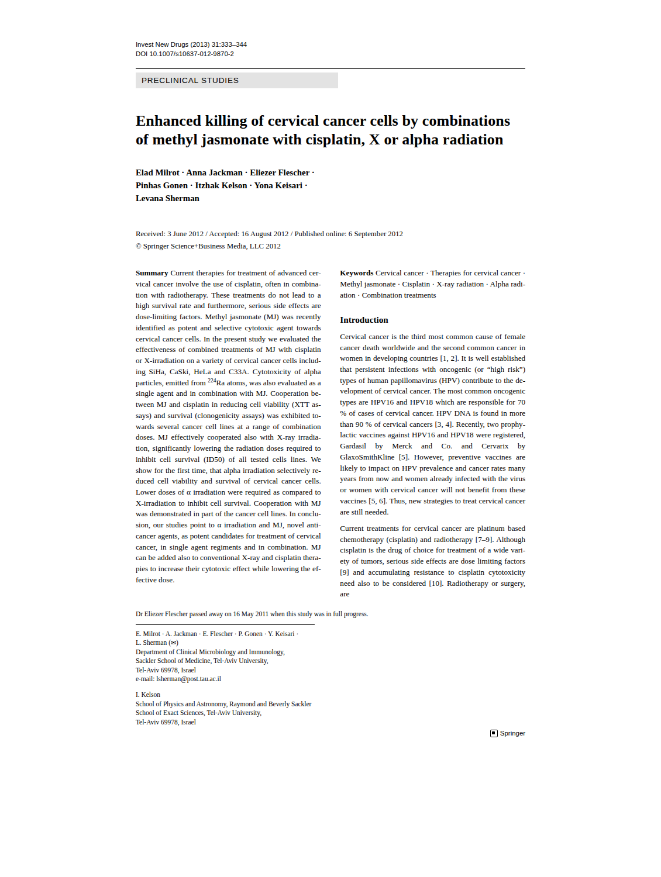Invest New Drugs (2013) 31:333–344
DOI 10.1007/s10637-012-9870-2
PRECLINICAL STUDIES
Enhanced killing of cervical cancer cells by combinations
of methyl jasmonate with cisplatin, X or alpha radiation
Elad Milrot · Anna Jackman · Eliezer Flescher ·
Pinhas Gonen · Itzhak Kelson · Yona Keisari ·
Levana Sherman
Received: 3 June 2012 / Accepted: 16 August 2012 / Published online: 6 September 2012
© Springer Science+Business Media, LLC 2012
Summary Current therapies for treatment of advanced cervical cancer involve the use of cisplatin, often in combination with radiotherapy. These treatments do not lead to a high survival rate and furthermore, serious side effects are dose-limiting factors. Methyl jasmonate (MJ) was recently identified as potent and selective cytotoxic agent towards cervical cancer cells. In the present study we evaluated the effectiveness of combined treatments of MJ with cisplatin or X-irradiation on a variety of cervical cancer cells including SiHa, CaSki, HeLa and C33A. Cytotoxicity of alpha particles, emitted from 224Ra atoms, was also evaluated as a single agent and in combination with MJ. Cooperation between MJ and cisplatin in reducing cell viability (XTT assays) and survival (clonogenicity assays) was exhibited towards several cancer cell lines at a range of combination doses. MJ effectively cooperated also with X-ray irradiation, significantly lowering the radiation doses required to inhibit cell survival (ID50) of all tested cells lines. We show for the first time, that alpha irradiation selectively reduced cell viability and survival of cervical cancer cells. Lower doses of α irradiation were required as compared to X-irradiation to inhibit cell survival. Cooperation with MJ was demonstrated in part of the cancer cell lines. In conclusion, our studies point to α irradiation and MJ, novel anticancer agents, as potent candidates for treatment of cervical cancer, in single agent regiments and in combination. MJ can be added also to conventional X-ray and cisplatin therapies to increase their cytotoxic effect while lowering the effective dose.
Keywords Cervical cancer · Therapies for cervical cancer · Methyl jasmonate · Cisplatin · X-ray radiation · Alpha radiation · Combination treatments
Introduction
Cervical cancer is the third most common cause of female cancer death worldwide and the second common cancer in women in developing countries [1, 2]. It is well established that persistent infections with oncogenic (or “high risk”) types of human papillomavirus (HPV) contribute to the development of cervical cancer. The most common oncogenic types are HPV16 and HPV18 which are responsible for 70 % of cases of cervical cancer. HPV DNA is found in more than 90 % of cervical cancers [3, 4]. Recently, two prophylactic vaccines against HPV16 and HPV18 were registered, Gardasil by Merck and Co. and Cervarix by GlaxoSmithKline [5]. However, preventive vaccines are likely to impact on HPV prevalence and cancer rates many years from now and women already infected with the virus or women with cervical cancer will not benefit from these vaccines [5, 6]. Thus, new strategies to treat cervical cancer are still needed.
Current treatments for cervical cancer are platinum based chemotherapy (cisplatin) and radiotherapy [7–9]. Although cisplatin is the drug of choice for treatment of a wide variety of tumors, serious side effects are dose limiting factors [9] and accumulating resistance to cisplatin cytotoxicity need also to be considered [10]. Radiotherapy or surgery, are
Dr Eliezer Flescher passed away on 16 May 2011 when this study was in full progress.
E. Milrot · A. Jackman · E. Flescher · P. Gonen · Y. Keisari ·
L. Sherman (✉)
Department of Clinical Microbiology and Immunology,
Sackler School of Medicine, Tel-Aviv University,
Tel-Aviv 69978, Israel
e-mail: lsherman@post.tau.ac.il
I. Kelson
School of Physics and Astronomy, Raymond and Beverly Sackler
School of Exact Sciences, Tel-Aviv University,
Tel-Aviv 69978, Israel
Springer